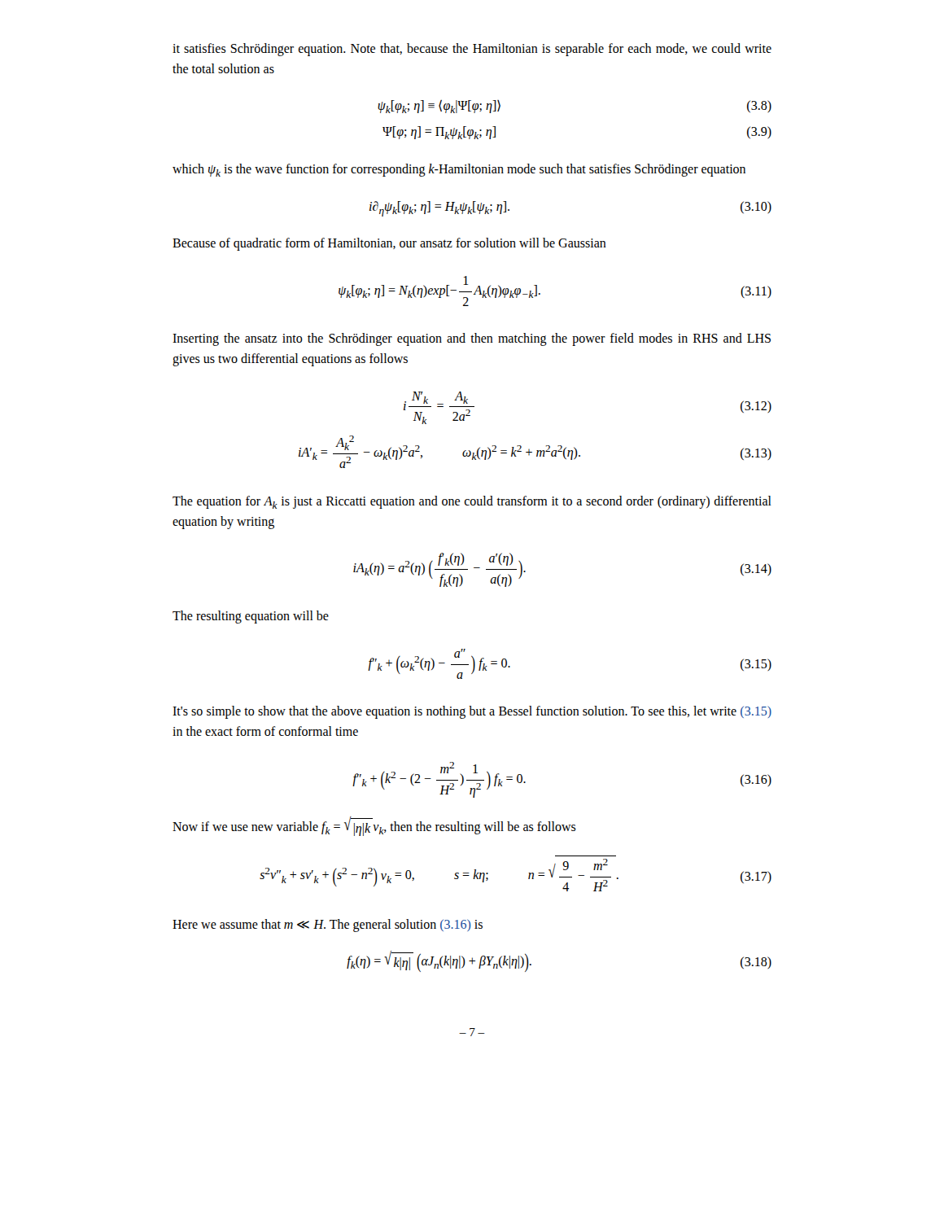it satisfies Schrödinger equation. Note that, because the Hamiltonian is separable for each mode, we could write the total solution as
ψk[φk; η] ≡ ⟨φk|Ψ[φ; η]⟩
(3.8)
Ψ[φ; η] = Πkψk[φk; η]
(3.9)
which ψk is the wave function for corresponding k-Hamiltonian mode such that satisfies Schrödinger equation
i∂ηψk[φk; η] = Hkψk[ψk; η].
(3.10)
Because of quadratic form of Hamiltonian, our ansatz for solution will be Gaussian
ψk[φk; η] = Nk(η)exp[−12 Ak(η)φkφ−k].
(3.11)
Inserting the ansatz into the Schrödinger equation and then matching the power field modes in RHS and LHS gives us two differential equations as follows
iN′k Nk = Ak 2a2
(3.12)
iA′k = Ak2 a2 − ωk(η)2a2, ωk(η)2 = k2 + m2a2(η).
(3.13)
The equation for Ak is just a Riccatti equation and one could transform it to a second order (ordinary) differential equation by writing
iAk(η) = a2(η) (f′k(η) fk(η) − a′(η) a(η)).
(3.14)
The resulting equation will be
f″k + (ωk2(η) − a″a) fk = 0.
(3.15)
It's so simple to show that the above equation is nothing but a Bessel function solution. To see this, let write (3.15) in the exact form of conformal time
f″k + (k2 − (2 − m2 H2)1 η2) fk = 0.
(3.16)
Now if we use new variable fk = √|η|k vk, then the resulting will be as follows
s2v″k + sv′k + (s2 − n2) vk = 0, s = kη; n = √94 − m2 H2.
(3.17)
Here we assume that m ≪ H. The general solution (3.16) is
fk(η) = √k|η| (αJn(k|η|) + βYn(k|η|)).
(3.18)
– 7 –